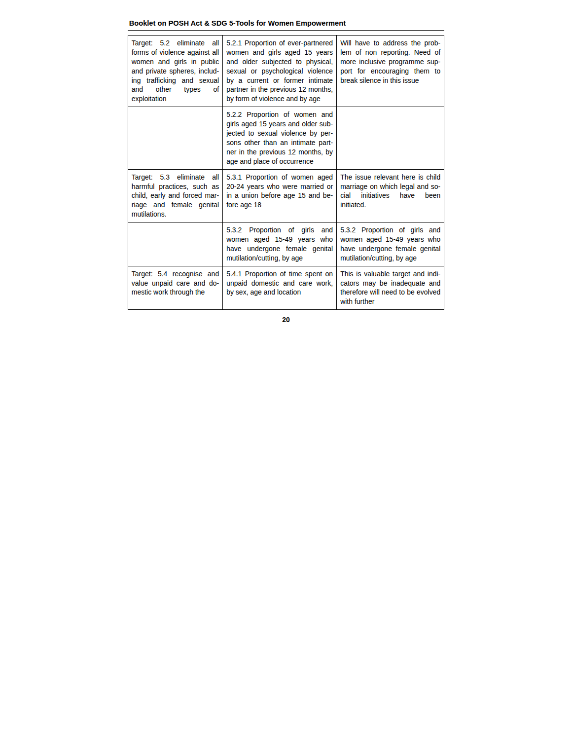Booklet on POSH Act & SDG 5-Tools for Women Empowerment
| Target: 5.2 eliminate all forms of violence against all women and girls in public and private spheres, including trafficking and sexual and other types of exploitation | 5.2.1 Proportion of ever-partnered women and girls aged 15 years and older subjected to physical, sexual or psychological violence by a current or former intimate partner in the previous 12 months, by form of violence and by age | Will have to address the problem of non reporting. Need of more inclusive programme support for encouraging them to break silence in this issue |
| | 5.2.2 Proportion of women and girls aged 15 years and older subjected to sexual violence by persons other than an intimate partner in the previous 12 months, by age and place of occurrence | |
| Target: 5.3 eliminate all harmful practices, such as child, early and forced marriage and female genital mutilations. | 5.3.1 Proportion of women aged 20-24 years who were married or in a union before age 15 and before age 18 | The issue relevant here is child marriage on which legal and social initiatives have been initiated. |
| | 5.3.2 Proportion of girls and women aged 15-49 years who have undergone female genital mutilation/cutting, by age | 5.3.2 Proportion of girls and women aged 15-49 years who have undergone female genital mutilation/cutting, by age |
| Target: 5.4 recognise and value unpaid care and domestic work through the | 5.4.1 Proportion of time spent on unpaid domestic and care work, by sex, age and location | This is valuable target and indicators may be inadequate and therefore will need to be evolved with further |
20